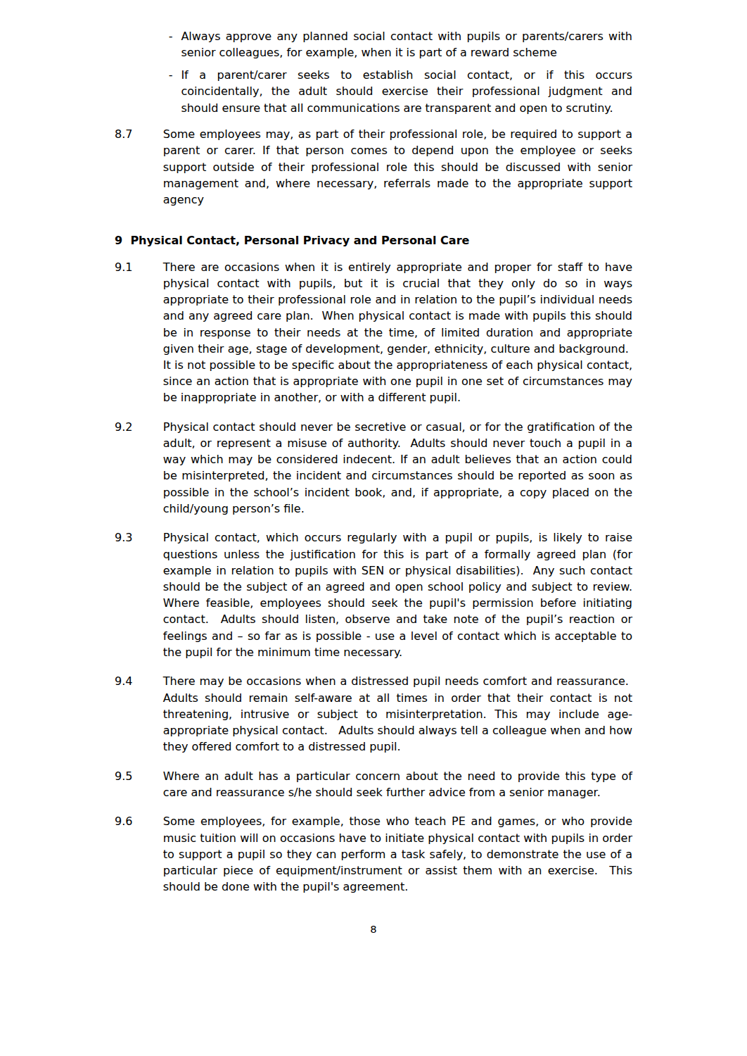Always approve any planned social contact with pupils or parents/carers with senior colleagues, for example, when it is part of a reward scheme
If a parent/carer seeks to establish social contact, or if this occurs coincidentally, the adult should exercise their professional judgment and should ensure that all communications are transparent and open to scrutiny.
8.7
Some employees may, as part of their professional role, be required to support a parent or carer. If that person comes to depend upon the employee or seeks support outside of their professional role this should be discussed with senior management and, where necessary, referrals made to the appropriate support agency
9 Physical Contact, Personal Privacy and Personal Care
9.1
There are occasions when it is entirely appropriate and proper for staff to have physical contact with pupils, but it is crucial that they only do so in ways appropriate to their professional role and in relation to the pupil’s individual needs and any agreed care plan. When physical contact is made with pupils this should be in response to their needs at the time, of limited duration and appropriate given their age, stage of development, gender, ethnicity, culture and background. It is not possible to be specific about the appropriateness of each physical contact, since an action that is appropriate with one pupil in one set of circumstances may be inappropriate in another, or with a different pupil.
9.2
Physical contact should never be secretive or casual, or for the gratification of the adult, or represent a misuse of authority. Adults should never touch a pupil in a way which may be considered indecent. If an adult believes that an action could be misinterpreted, the incident and circumstances should be reported as soon as possible in the school’s incident book, and, if appropriate, a copy placed on the child/young person’s file.
9.3
Physical contact, which occurs regularly with a pupil or pupils, is likely to raise questions unless the justification for this is part of a formally agreed plan (for example in relation to pupils with SEN or physical disabilities). Any such contact should be the subject of an agreed and open school policy and subject to review. Where feasible, employees should seek the pupil's permission before initiating contact. Adults should listen, observe and take note of the pupil’s reaction or feelings and – so far as is possible - use a level of contact which is acceptable to the pupil for the minimum time necessary.
9.4
There may be occasions when a distressed pupil needs comfort and reassurance. Adults should remain self-aware at all times in order that their contact is not threatening, intrusive or subject to misinterpretation. This may include age-appropriate physical contact. Adults should always tell a colleague when and how they offered comfort to a distressed pupil.
9.5
Where an adult has a particular concern about the need to provide this type of care and reassurance s/he should seek further advice from a senior manager.
9.6
Some employees, for example, those who teach PE and games, or who provide music tuition will on occasions have to initiate physical contact with pupils in order to support a pupil so they can perform a task safely, to demonstrate the use of a particular piece of equipment/instrument or assist them with an exercise. This should be done with the pupil's agreement.
8